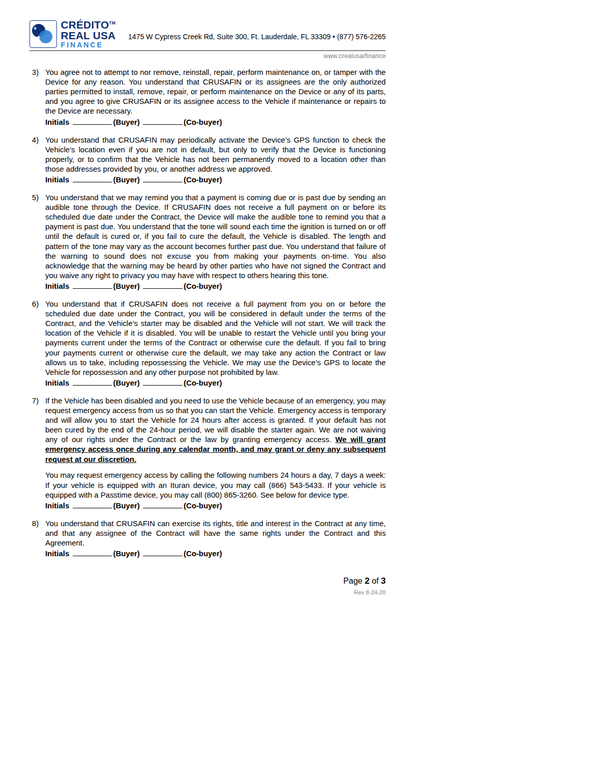+ +
CRÉDITOTM
REAL USA
FINANCE
1475 W Cypress Creek Rd, Suite 300, Ft. Lauderdale, FL 33309 • (877) 576-2265
www.crealusa/finance
You agree not to attempt to nor remove, reinstall, repair, perform maintenance on, or tamper with the Device for any reason. You understand that CRUSAFIN or its assignees are the only authorized parties permitted to install, remove, repair, or perform maintenance on the Device or any of its parts, and you agree to give CRUSAFIN or its assignee access to the Vehicle if maintenance or repairs to the Device are necessary. Initials (Buyer) (Co-buyer)
You understand that CRUSAFIN may periodically activate the Device’s GPS function to check the Vehicle’s location even if you are not in default, but only to verify that the Device is functioning properly, or to confirm that the Vehicle has not been permanently moved to a location other than those addresses provided by you, or another address we approved. Initials (Buyer) (Co-buyer)
You understand that we may remind you that a payment is coming due or is past due by sending an audible tone through the Device. If CRUSAFIN does not receive a full payment on or before its scheduled due date under the Contract, the Device will make the audible tone to remind you that a payment is past due. You understand that the tone will sound each time the ignition is turned on or off until the default is cured or, if you fail to cure the default, the Vehicle is disabled. The length and pattern of the tone may vary as the account becomes further past due. You understand that failure of the warning to sound does not excuse you from making your payments on-time. You also acknowledge that the warning may be heard by other parties who have not signed the Contract and you waive any right to privacy you may have with respect to others hearing this tone. Initials (Buyer) (Co-buyer)
You understand that if CRUSAFIN does not receive a full payment from you on or before the scheduled due date under the Contract, you will be considered in default under the terms of the Contract, and the Vehicle’s starter may be disabled and the Vehicle will not start. We will track the location of the Vehicle if it is disabled. You will be unable to restart the Vehicle until you bring your payments current under the terms of the Contract or otherwise cure the default. If you fail to bring your payments current or otherwise cure the default, we may take any action the Contract or law allows us to take, including repossessing the Vehicle. We may use the Device’s GPS to locate the Vehicle for repossession and any other purpose not prohibited by law. Initials (Buyer) (Co-buyer)
If the Vehicle has been disabled and you need to use the Vehicle because of an emergency, you may request emergency access from us so that you can start the Vehicle. Emergency access is temporary and will allow you to start the Vehicle for 24 hours after access is granted. If your default has not been cured by the end of the 24-hour period, we will disable the starter again. We are not waiving any of our rights under the Contract or the law by granting emergency access. We will grant emergency access once during any calendar month, and may grant or deny any subsequent request at our discretion.
You may request emergency access by calling the following numbers 24 hours a day, 7 days a week: If your vehicle is equipped with an Ituran device, you may call (866) 543-5433. If your vehicle is equipped with a Passtime device, you may call (800) 865-3260. See below for device type.
Initials (Buyer) (Co-buyer)
You understand that CRUSAFIN can exercise its rights, title and interest in the Contract at any time, and that any assignee of the Contract will have the same rights under the Contract and this Agreement. Initials (Buyer) (Co-buyer)
Page 2 of 3
Rev 8-24-20